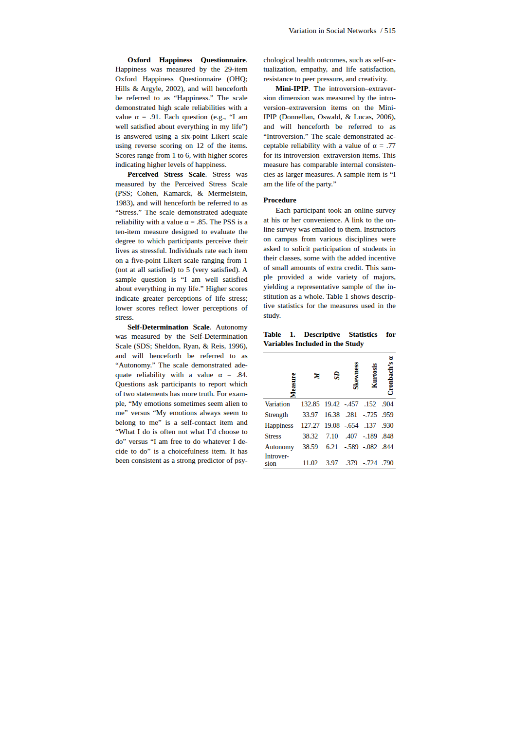Variation in Social Networks / 515
Oxford Happiness Questionnaire. Happiness was measured by the 29-item Oxford Happiness Questionnaire (OHQ; Hills & Argyle, 2002), and will henceforth be referred to as “Happiness.” The scale demonstrated high scale reliabilities with a value α = .91. Each question (e.g., “I am well satisfied about everything in my life”) is answered using a six-point Likert scale using reverse scoring on 12 of the items. Scores range from 1 to 6, with higher scores indicating higher levels of happiness.
Perceived Stress Scale. Stress was measured by the Perceived Stress Scale (PSS; Cohen, Kamarck, & Mermelstein, 1983), and will henceforth be referred to as “Stress.” The scale demonstrated adequate reliability with a value α = .85. The PSS is a ten-item measure designed to evaluate the degree to which participants perceive their lives as stressful. Individuals rate each item on a five-point Likert scale ranging from 1 (not at all satisfied) to 5 (very satisfied). A sample question is “I am well satisfied about everything in my life.” Higher scores indicate greater perceptions of life stress; lower scores reflect lower perceptions of stress.
Self-Determination Scale. Autonomy was measured by the Self-Determination Scale (SDS; Sheldon, Ryan, & Reis, 1996), and will henceforth be referred to as “Autonomy.” The scale demonstrated adequate reliability with a value α = .84. Questions ask participants to report which of two statements has more truth. For example, “My emotions sometimes seem alien to me” versus “My emotions always seem to belong to me” is a self-contact item and “What I do is often not what I’d choose to do” versus “I am free to do whatever I decide to do” is a choicefulness item. It has been consistent as a strong predictor of psychological health outcomes, such as self-actualization, empathy, and life satisfaction, resistance to peer pressure, and creativity.
Mini-IPIP. The introversion–extraversion dimension was measured by the introversion–extraversion items on the Mini-IPIP (Donnellan, Oswald, & Lucas, 2006), and will henceforth be referred to as “Introversion.” The scale demonstrated acceptable reliability with a value of α = .77 for its introversion–extraversion items. This measure has comparable internal consistencies as larger measures. A sample item is “I am the life of the party.”
Procedure
Each participant took an online survey at his or her convenience. A link to the online survey was emailed to them. Instructors on campus from various disciplines were asked to solicit participation of students in their classes, some with the added incentive of small amounts of extra credit. This sample provided a wide variety of majors, yielding a representative sample of the institution as a whole. Table 1 shows descriptive statistics for the measures used in the study.
Table 1. Descriptive Statistics for Variables Included in the Study
| Measure | M | SD | Skewness | Kurtosis | Cronbach’s α |
| --- | --- | --- | --- | --- | --- |
| Variation | 132.85 | 19.42 | -.457 | .152 | .904 |
| Strength | 33.97 | 16.38 | .281 | -.725 | .959 |
| Happiness | 127.27 | 19.08 | -.654 | .137 | .930 |
| Stress | 38.32 | 7.10 | .407 | -.189 | .848 |
| Autonomy | 38.59 | 6.21 | -.589 | -.082 | .844 |
| Introver- sion | 11.02 | 3.97 | .379 | -.724 | .790 |